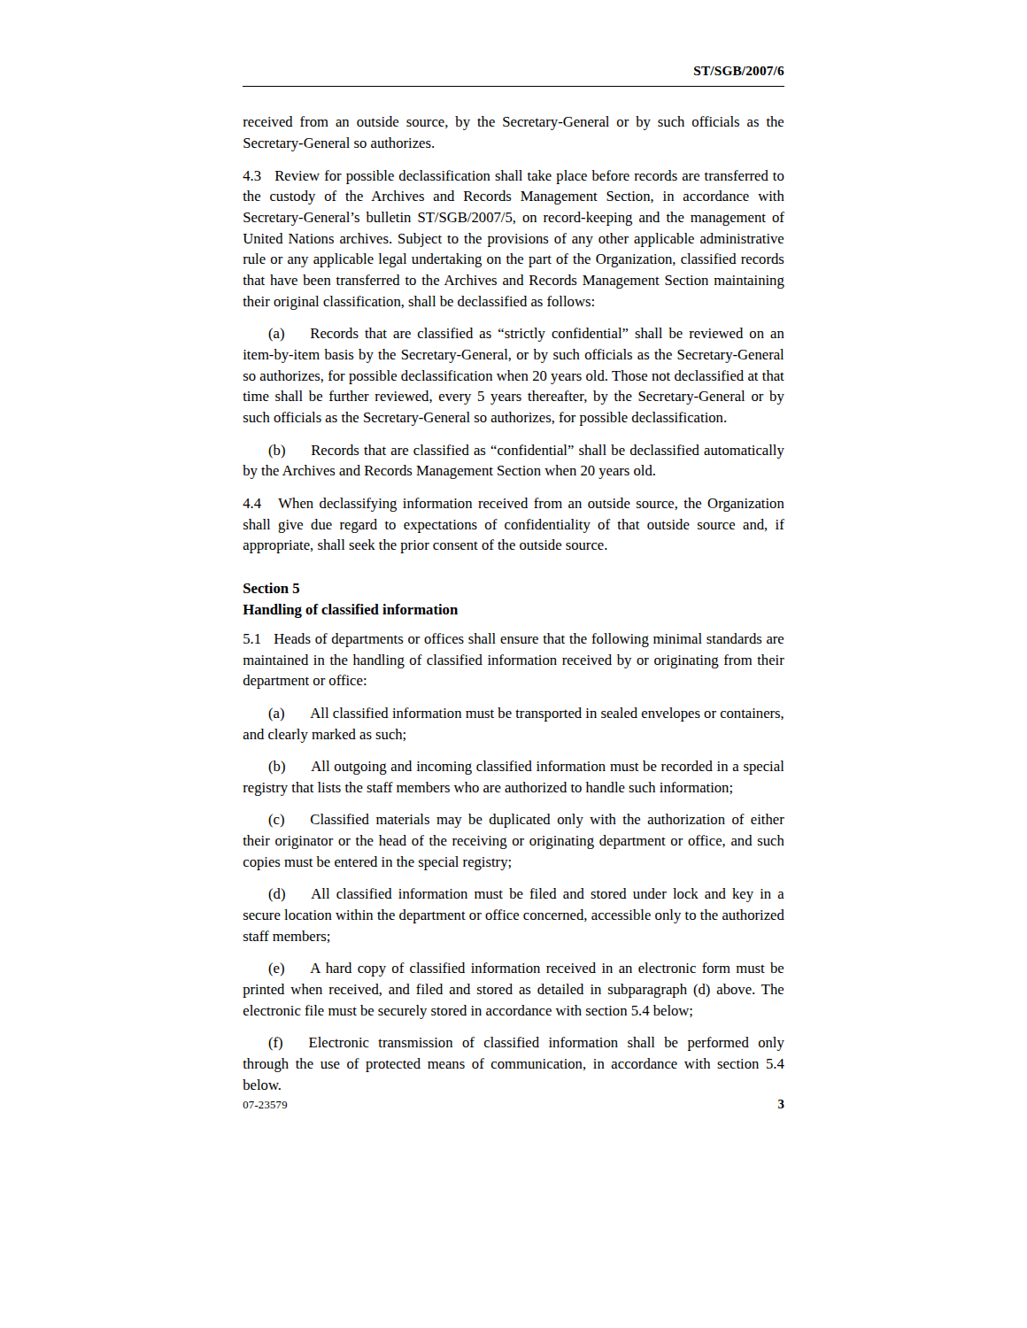ST/SGB/2007/6
received from an outside source, by the Secretary-General or by such officials as the Secretary-General so authorizes.
4.3 Review for possible declassification shall take place before records are transferred to the custody of the Archives and Records Management Section, in accordance with Secretary-General’s bulletin ST/SGB/2007/5, on record-keeping and the management of United Nations archives. Subject to the provisions of any other applicable administrative rule or any applicable legal undertaking on the part of the Organization, classified records that have been transferred to the Archives and Records Management Section maintaining their original classification, shall be declassified as follows:
(a) Records that are classified as “strictly confidential” shall be reviewed on an item-by-item basis by the Secretary-General, or by such officials as the Secretary-General so authorizes, for possible declassification when 20 years old. Those not declassified at that time shall be further reviewed, every 5 years thereafter, by the Secretary-General or by such officials as the Secretary-General so authorizes, for possible declassification.
(b) Records that are classified as “confidential” shall be declassified automatically by the Archives and Records Management Section when 20 years old.
4.4 When declassifying information received from an outside source, the Organization shall give due regard to expectations of confidentiality of that outside source and, if appropriate, shall seek the prior consent of the outside source.
Section 5Handling of classified information
5.1 Heads of departments or offices shall ensure that the following minimal standards are maintained in the handling of classified information received by or originating from their department or office:
(a) All classified information must be transported in sealed envelopes or containers, and clearly marked as such;
(b) All outgoing and incoming classified information must be recorded in a special registry that lists the staff members who are authorized to handle such information;
(c) Classified materials may be duplicated only with the authorization of either their originator or the head of the receiving or originating department or office, and such copies must be entered in the special registry;
(d) All classified information must be filed and stored under lock and key in a secure location within the department or office concerned, accessible only to the authorized staff members;
(e) A hard copy of classified information received in an electronic form must be printed when received, and filed and stored as detailed in subparagraph (d) above. The electronic file must be securely stored in accordance with section 5.4 below;
(f) Electronic transmission of classified information shall be performed only through the use of protected means of communication, in accordance with section 5.4 below.
07-23579 3